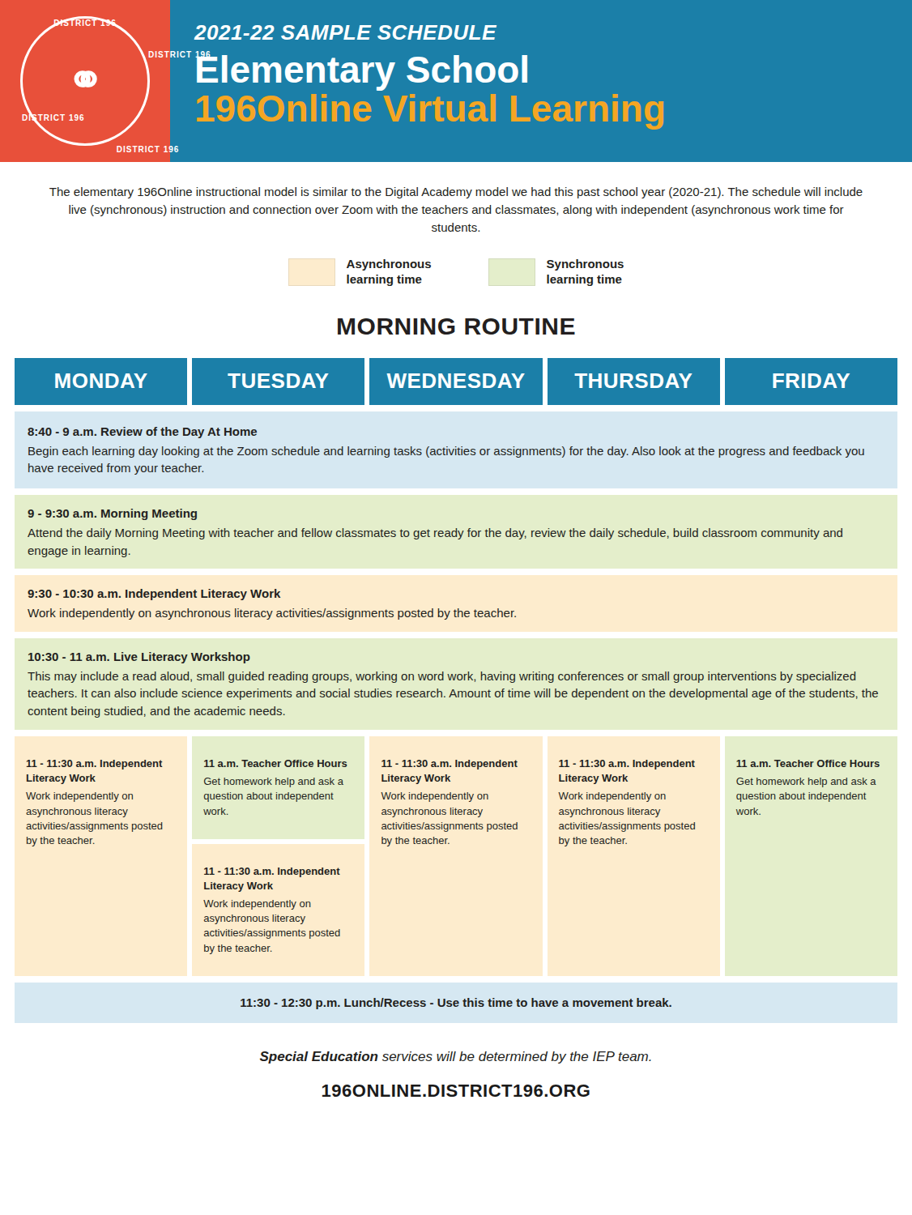DISTRICT 196 DISTRICT 196 DISTRICT 196 DISTRICT 196
⚭
2021-22 SAMPLE SCHEDULE
Elementary School
196Online Virtual Learning
The elementary 196Online instructional model is similar to the Digital Academy model we had this past school year (2020-21). The schedule will include live (synchronous) instruction and connection over Zoom with the teachers and classmates, along with independent (asynchronous work time for students.
Asynchronous
learning time
Synchronous
learning time
MORNING ROUTINE
MONDAY
TUESDAY
WEDNESDAY
THURSDAY
FRIDAY
8:40 - 9 a.m. Review of the Day At Home Begin each learning day looking at the Zoom schedule and learning tasks (activities or assignments) for the day. Also look at the progress and feedback you have received from your teacher.
9 - 9:30 a.m. Morning Meeting Attend the daily Morning Meeting with teacher and fellow classmates to get ready for the day, review the daily schedule, build classroom community and engage in learning.
9:30 - 10:30 a.m. Independent Literacy Work Work independently on asynchronous literacy activities/assignments posted by the teacher.
10:30 - 11 a.m. Live Literacy Workshop This may include a read aloud, small guided reading groups, working on word work, having writing conferences or small group interventions by specialized teachers. It can also include science experiments and social studies research. Amount of time will be dependent on the developmental age of the students, the content being studied, and the academic needs.
11 - 11:30 a.m. Independent Literacy Work Work independently on asynchronous literacy activities/assignments posted by the teacher.
11 a.m. Teacher Office Hours Get homework help and ask a question about independent work.
11 - 11:30 a.m. Independent Literacy Work Work independently on asynchronous literacy activities/assignments posted by the teacher.
11 - 11:30 a.m. Independent Literacy Work Work independently on asynchronous literacy activities/assignments posted by the teacher.
11 - 11:30 a.m. Independent Literacy Work Work independently on asynchronous literacy activities/assignments posted by the teacher.
11 a.m. Teacher Office Hours Get homework help and ask a question about independent work.
11:30 - 12:30 p.m. Lunch/Recess - Use this time to have a movement break.
Special Education services will be determined by the IEP team.
196ONLINE.DISTRICT196.ORG